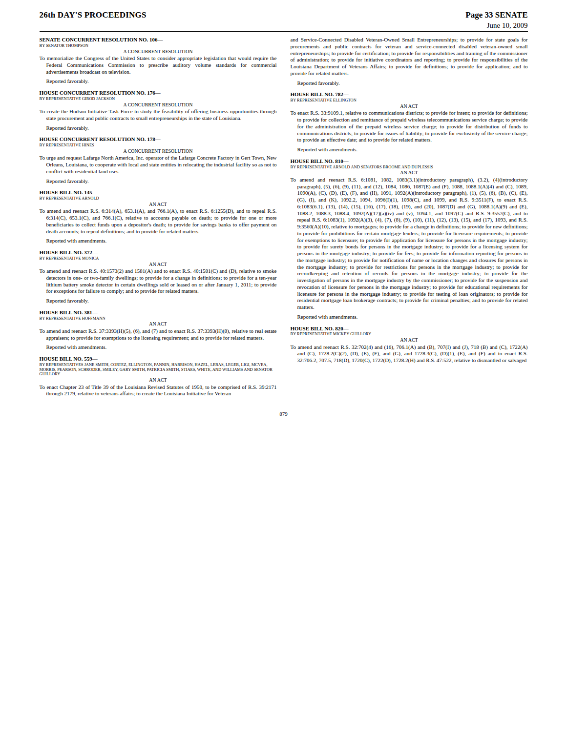26th DAY'S PROCEEDINGS
Page 33 SENATE
June 10, 2009
SENATE CONCURRENT RESOLUTION NO. 106—
BY SENATOR THOMPSON
A CONCURRENT RESOLUTION
To memorialize the Congress of the United States to consider appropriate legislation that would require the Federal Communications Commission to prescribe auditory volume standards for commercial advertisements broadcast on television.
Reported favorably.
HOUSE CONCURRENT RESOLUTION NO. 176—
BY REPRESENTATIVE GIROD JACKSON
A CONCURRENT RESOLUTION
To create the Hudson Initiative Task Force to study the feasibility of offering business opportunities through state procurement and public contracts to small entrepreneurships in the state of Louisiana.
Reported favorably.
HOUSE CONCURRENT RESOLUTION NO. 178—
BY REPRESENTATIVE HINES
A CONCURRENT RESOLUTION
To urge and request Lafarge North America, Inc. operator of the Lafarge Concrete Factory in Gert Town, New Orleans, Louisiana, to cooperate with local and state entities in relocating the industrial facility so as not to conflict with residential land uses.
Reported favorably.
HOUSE BILL NO. 145—
BY REPRESENTATIVE ARNOLD
AN ACT
To amend and reenact R.S. 6:314(A), 653.1(A), and 766.1(A), to enact R.S. 6:1255(D), and to repeal R.S. 6:314(C), 653.1(C), and 766.1(C), relative to accounts payable on death; to provide for one or more beneficiaries to collect funds upon a depositor's death; to provide for savings banks to offer payment on death accounts; to repeal definitions; and to provide for related matters.
Reported with amendments.
HOUSE BILL NO. 372—
BY REPRESENTATIVE MONICA
AN ACT
To amend and reenact R.S. 40:1573(2) and 1581(A) and to enact R.S. 40:1581(C) and (D), relative to smoke detectors in one- or two-family dwellings; to provide for a change in definitions; to provide for a ten-year lithium battery smoke detector in certain dwellings sold or leased on or after January 1, 2011; to provide for exceptions for failure to comply; and to provide for related matters.
Reported favorably.
HOUSE BILL NO. 381—
BY REPRESENTATIVE HOFFMANN
AN ACT
To amend and reenact R.S. 37:3393(H)(5), (6), and (7) and to enact R.S. 37:3393(H)(8), relative to real estate appraisers; to provide for exemptions to the licensing requirement; and to provide for related matters.
Reported with amendments.
HOUSE BILL NO. 559—
BY REPRESENTATIVES JANE SMITH, CORTEZ, ELLINGTON, FANNIN, HARRISON, HAZEL, LEBAS, LEGER, LIGI, MCVEA, MORRIS, PEARSON, SCHRODER, SMILEY, GARY SMITH, PATRICIA SMITH, STIAES, WHITE, AND WILLIAMS AND SENATOR GUILLORY
AN ACT
To enact Chapter 23 of Title 39 of the Louisiana Revised Statutes of 1950, to be comprised of R.S. 39:2171 through 2179, relative to veterans affairs; to create the Louisiana Initiative for Veteran
and Service-Connected Disabled Veteran-Owned Small Entrepreneurships; to provide for state goals for procurements and public contracts for veteran and service-connected disabled veteran-owned small entrepreneurships; to provide for certification; to provide for responsibilities and training of the commissioner of administration; to provide for initiative coordinators and reporting; to provide for responsibilities of the Louisiana Department of Veterans Affairs; to provide for definitions; to provide for application; and to provide for related matters.
Reported favorably.
HOUSE BILL NO. 782—
BY REPRESENTATIVE ELLINGTON
AN ACT
To enact R.S. 33:9109.1, relative to communications districts; to provide for intent; to provide for definitions; to provide for collection and remittance of prepaid wireless telecommunications service charge; to provide for the administration of the prepaid wireless service charge; to provide for distribution of funds to communications districts; to provide for issues of liability; to provide for exclusivity of the service charge; to provide an effective date; and to provide for related matters.
Reported with amendments.
HOUSE BILL NO. 810—
BY REPRESENTATIVE ARNOLD AND SENATORS BROOME AND DUPLESSIS
AN ACT
To amend and reenact R.S. 6:1081, 1082, 1083(3.1)(introductory paragraph), (3.2), (4)(introductory paragraph), (5), (6), (9), (11), and (12), 1084, 1086, 1087(E) and (F), 1088, 1088.1(A)(4) and (C), 1089, 1090(A), (C), (D), (E), (F), and (H), 1091, 1092(A)(introductory paragraph), (1), (5), (6), (B), (C), (E), (G), (I), and (K), 1092.2, 1094, 1096(I)(1), 1098(C), and 1099, and R.S. 9:3511(F), to enact R.S. 6:1083(6.1), (13), (14), (15), (16), (17), (18), (19), and (20), 1087(D) and (G), 1088.1(A)(9) and (E), 1088.2, 1088.3, 1088.4, 1092(A)(17)(a)(iv) and (v), 1094.1, and 1097(C) and R.S. 9:3557(C), and to repeal R.S. 6:1083(1), 1092(A)(3), (4), (7), (8), (9), (10), (11), (12), (13), (15), and (17), 1093, and R.S. 9:3560(A)(10), relative to mortgages; to provide for a change in definitions; to provide for new definitions; to provide for prohibitions for certain mortgage lenders; to provide for licensure requirements; to provide for exemptions to licensure; to provide for application for licensure for persons in the mortgage industry; to provide for surety bonds for persons in the mortgage industry; to provide for a licensing system for persons in the mortgage industry; to provide for fees; to provide for information reporting for persons in the mortgage industry; to provide for notification of name or location changes and closures for persons in the mortgage industry; to provide for restrictions for persons in the mortgage industry; to provide for recordkeeping and retention of records for persons in the mortgage industry; to provide for the investigation of persons in the mortgage industry by the commissioner; to provide for the suspension and revocation of licensure for persons in the mortgage industry; to provide for educational requirements for licensure for persons in the mortgage industry; to provide for testing of loan originators; to provide for residential mortgage loan brokerage contracts; to provide for criminal penalties; and to provide for related matters.
Reported with amendments.
HOUSE BILL NO. 820—
BY REPRESENTATIVE MICKEY GUILLORY
AN ACT
To amend and reenact R.S. 32:702(4) and (16), 706.1(A) and (B), 707(I) and (J), 718 (B) and (C), 1722(A) and (C), 1728.2(C)(2), (D), (E), (F), and (G), and 1728.3(C), (D)(1), (E), and (F) and to enact R.S. 32:706.2, 707.5, 718(D), 1720(C), 1722(D), 1728.2(H) and R.S. 47:522, relative to dismantled or salvaged
879